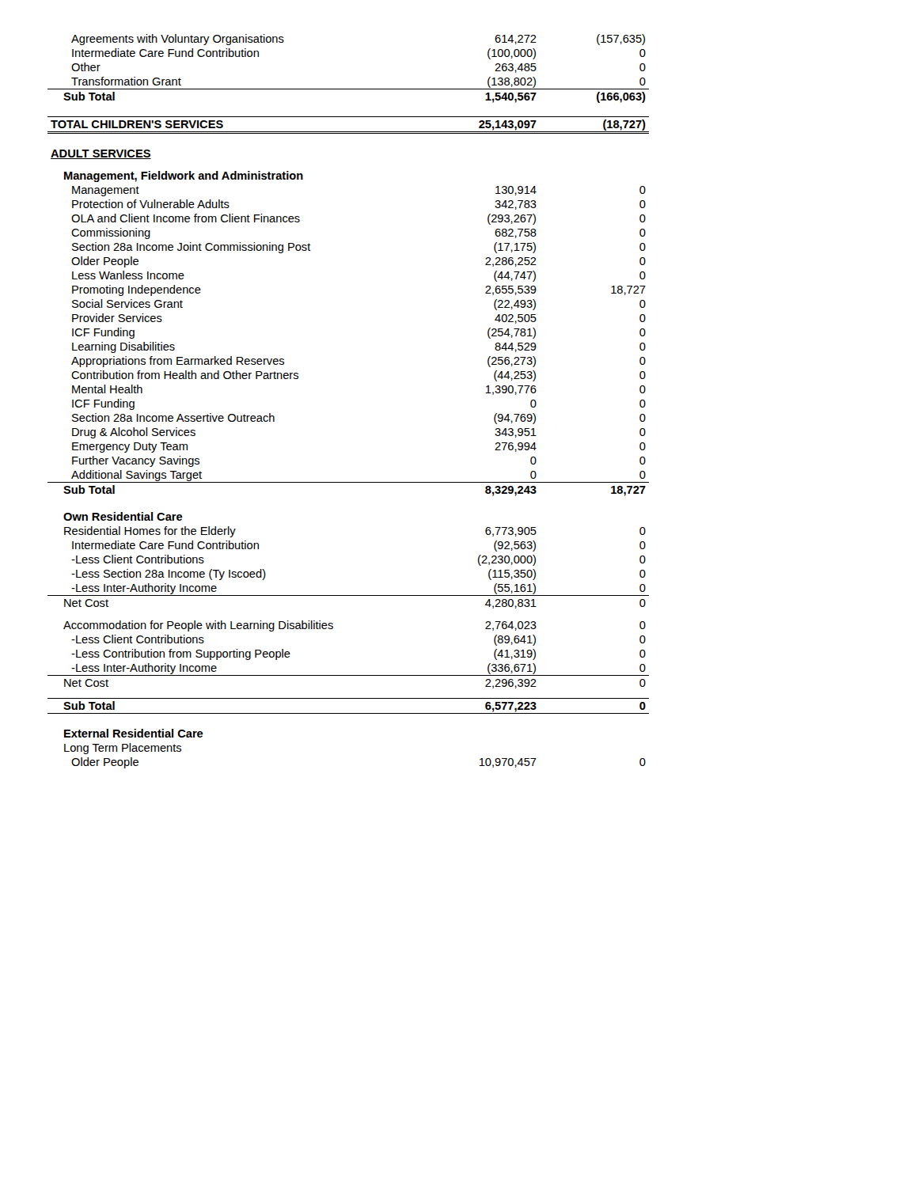| Agreements with Voluntary Organisations | 614,272 | (157,635) |
| Intermediate Care Fund Contribution | (100,000) | 0 |
| Other | 263,485 | 0 |
| Transformation Grant | (138,802) | 0 |
| Sub Total | 1,540,567 | (166,063) |
| TOTAL CHILDREN'S SERVICES | 25,143,097 | (18,727) |
| ADULT SERVICES | | |
| Management, Fieldwork and Administration | | |
| Management | 130,914 | 0 |
| Protection of Vulnerable Adults | 342,783 | 0 |
| OLA and Client Income from Client Finances | (293,267) | 0 |
| Commissioning | 682,758 | 0 |
| Section 28a Income Joint Commissioning Post | (17,175) | 0 |
| Older People | 2,286,252 | 0 |
| Less Wanless Income | (44,747) | 0 |
| Promoting Independence | 2,655,539 | 18,727 |
| Social Services Grant | (22,493) | 0 |
| Provider Services | 402,505 | 0 |
| ICF Funding | (254,781) | 0 |
| Learning Disabilities | 844,529 | 0 |
| Appropriations from Earmarked Reserves | (256,273) | 0 |
| Contribution from Health and Other Partners | (44,253) | 0 |
| Mental Health | 1,390,776 | 0 |
| ICF Funding | 0 | 0 |
| Section 28a Income Assertive Outreach | (94,769) | 0 |
| Drug & Alcohol Services | 343,951 | 0 |
| Emergency Duty Team | 276,994 | 0 |
| Further Vacancy Savings | 0 | 0 |
| Additional Savings Target | 0 | 0 |
| Sub Total | 8,329,243 | 18,727 |
| Own Residential Care | | |
| Residential Homes for the Elderly | 6,773,905 | 0 |
| Intermediate Care Fund Contribution | (92,563) | 0 |
| -Less Client Contributions | (2,230,000) | 0 |
| -Less Section 28a Income (Ty Iscoed) | (115,350) | 0 |
| -Less Inter-Authority Income | (55,161) | 0 |
| Net Cost | 4,280,831 | 0 |
| Accommodation for People with Learning Disabilities | 2,764,023 | 0 |
| -Less Client Contributions | (89,641) | 0 |
| -Less Contribution from Supporting People | (41,319) | 0 |
| -Less Inter-Authority Income | (336,671) | 0 |
| Net Cost | 2,296,392 | 0 |
| Sub Total | 6,577,223 | 0 |
| External Residential Care | | |
| Long Term Placements | | |
| Older People | 10,970,457 | 0 |